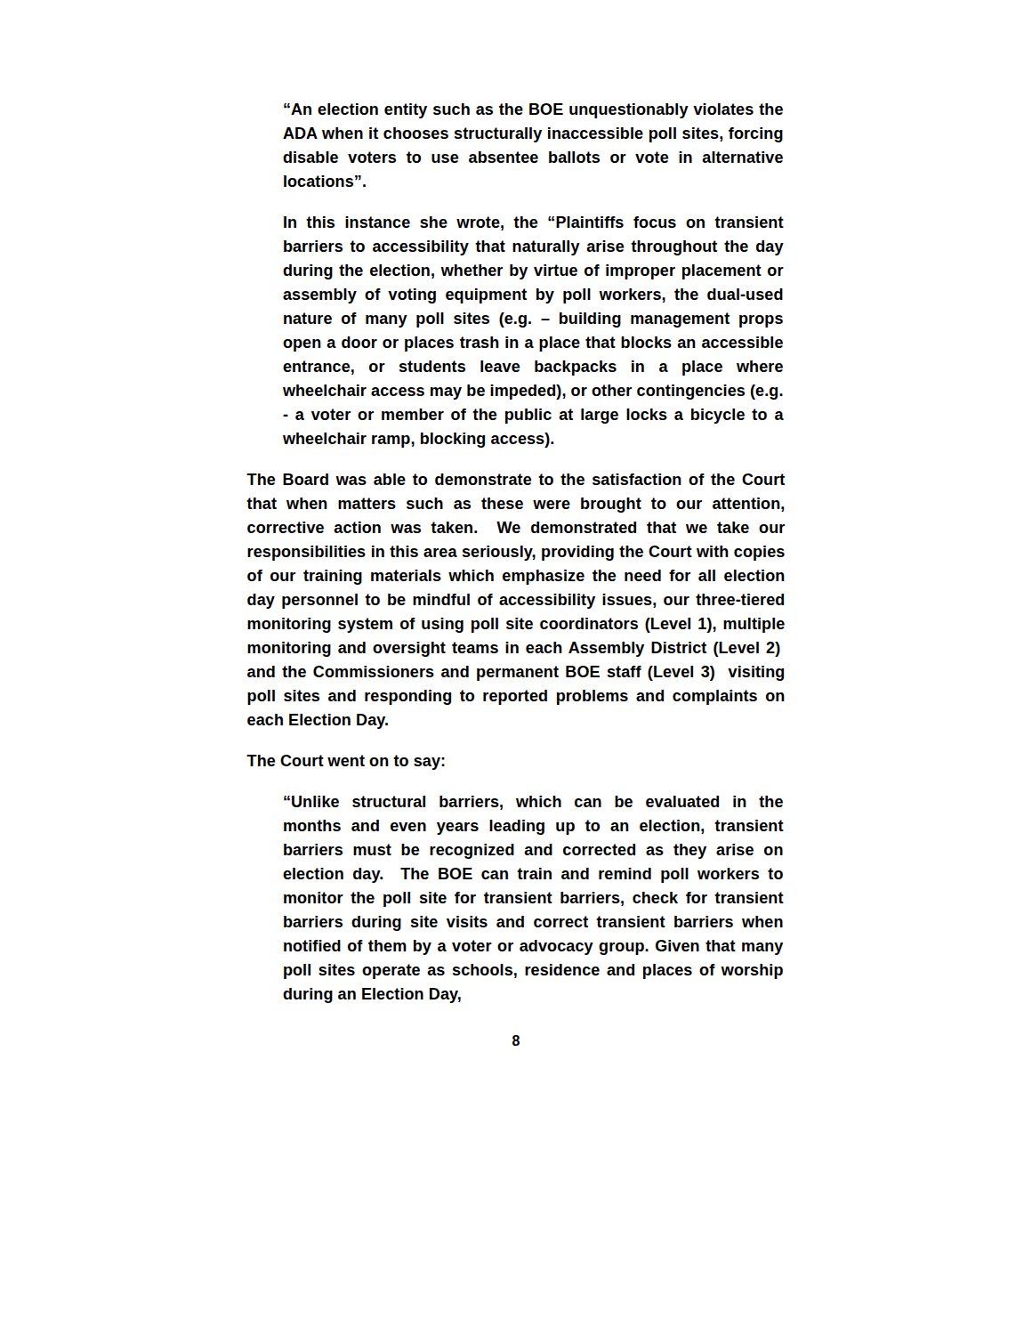“An election entity such as the BOE unquestionably violates the ADA when it chooses structurally inaccessible poll sites, forcing disable voters to use absentee ballots or vote in alternative locations”.
In this instance she wrote, the “Plaintiffs focus on transient barriers to accessibility that naturally arise throughout the day during the election, whether by virtue of improper placement or assembly of voting equipment by poll workers, the dual-used nature of many poll sites (e.g. – building management props open a door or places trash in a place that blocks an accessible entrance, or students leave backpacks in a place where wheelchair access may be impeded), or other contingencies (e.g. - a voter or member of the public at large locks a bicycle to a wheelchair ramp, blocking access).
The Board was able to demonstrate to the satisfaction of the Court that when matters such as these were brought to our attention, corrective action was taken. We demonstrated that we take our responsibilities in this area seriously, providing the Court with copies of our training materials which emphasize the need for all election day personnel to be mindful of accessibility issues, our three-tiered monitoring system of using poll site coordinators (Level 1), multiple monitoring and oversight teams in each Assembly District (Level 2) and the Commissioners and permanent BOE staff (Level 3) visiting poll sites and responding to reported problems and complaints on each Election Day.
The Court went on to say:
“Unlike structural barriers, which can be evaluated in the months and even years leading up to an election, transient barriers must be recognized and corrected as they arise on election day. The BOE can train and remind poll workers to monitor the poll site for transient barriers, check for transient barriers during site visits and correct transient barriers when notified of them by a voter or advocacy group. Given that many poll sites operate as schools, residence and places of worship during an Election Day,
8